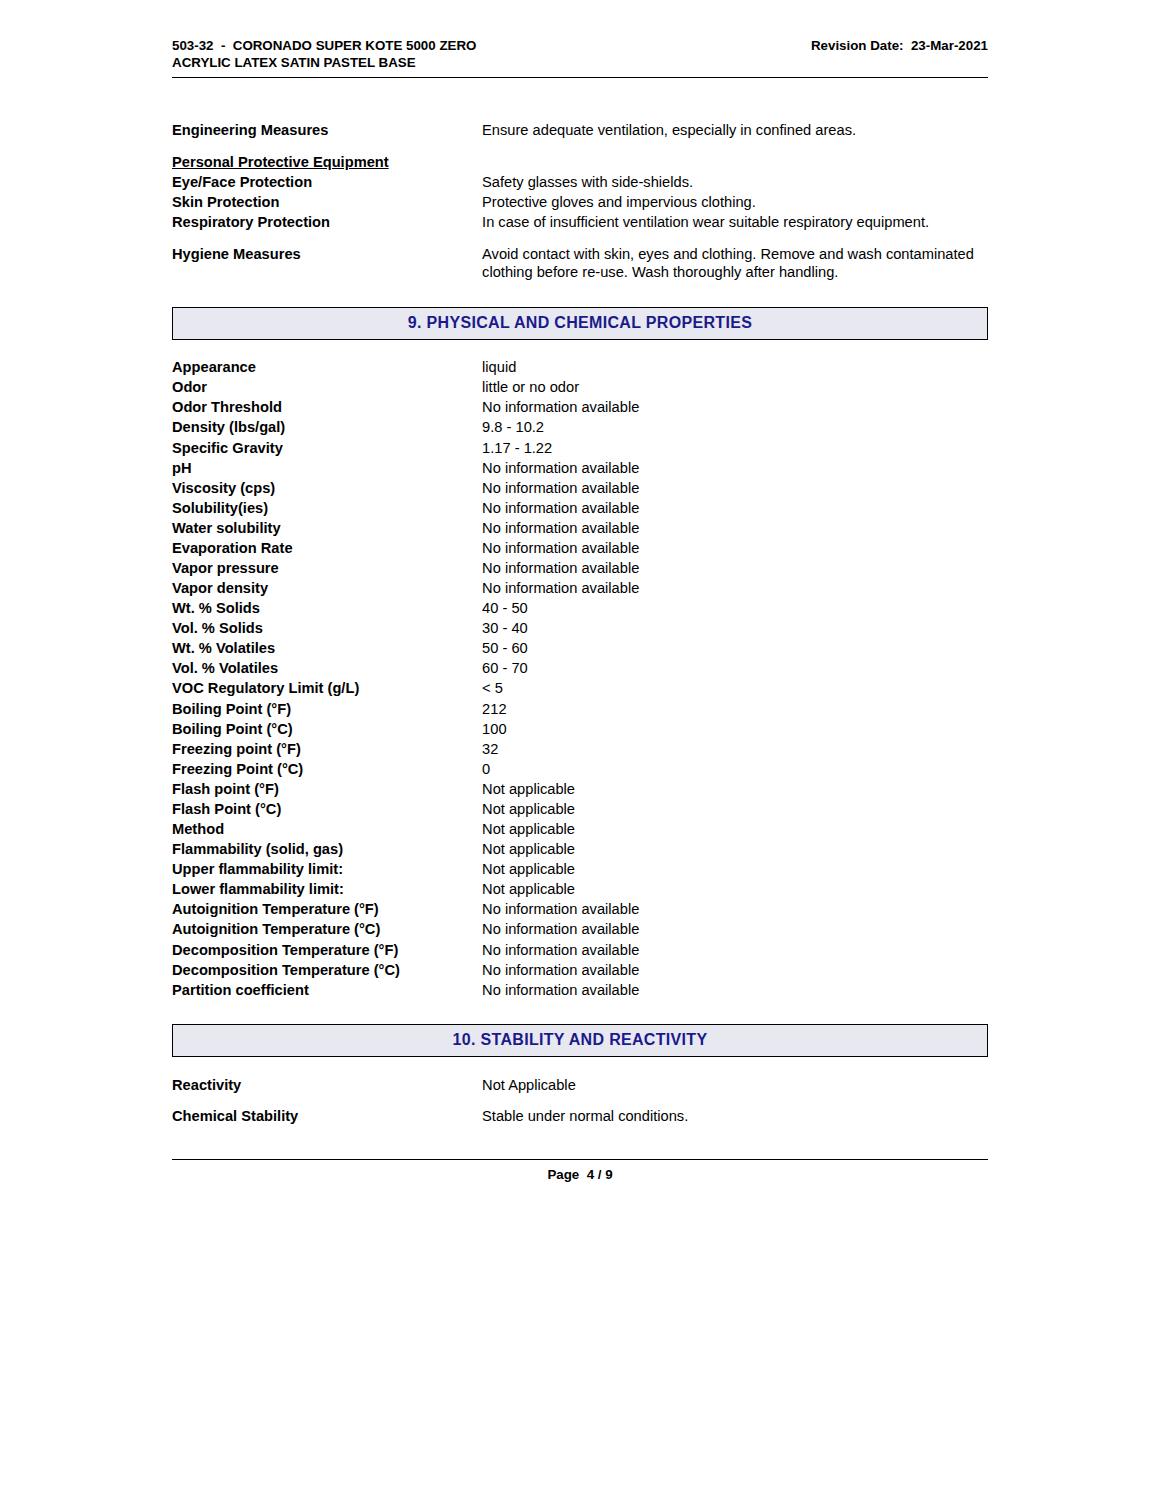503-32 - CORONADO SUPER KOTE 5000 ZERO
ACRYLIC LATEX SATIN PASTEL BASE
Revision Date: 23-Mar-2021
| Engineering Measures | Ensure adequate ventilation, especially in confined areas. |
| Personal Protective Equipment | |
| Eye/Face Protection | Safety glasses with side-shields. |
| Skin Protection | Protective gloves and impervious clothing. |
| Respiratory Protection | In case of insufficient ventilation wear suitable respiratory equipment. |
| Hygiene Measures | Avoid contact with skin, eyes and clothing. Remove and wash contaminated clothing before re-use. Wash thoroughly after handling. |
9. PHYSICAL AND CHEMICAL PROPERTIES
| Appearance | liquid |
| Odor | little or no odor |
| Odor Threshold | No information available |
| Density (lbs/gal) | 9.8 - 10.2 |
| Specific Gravity | 1.17 - 1.22 |
| pH | No information available |
| Viscosity (cps) | No information available |
| Solubility(ies) | No information available |
| Water solubility | No information available |
| Evaporation Rate | No information available |
| Vapor pressure | No information available |
| Vapor density | No information available |
| Wt. % Solids | 40 - 50 |
| Vol. % Solids | 30 - 40 |
| Wt. % Volatiles | 50 - 60 |
| Vol. % Volatiles | 60 - 70 |
| VOC Regulatory Limit (g/L) | < 5 |
| Boiling Point (°F) | 212 |
| Boiling Point (°C) | 100 |
| Freezing point (°F) | 32 |
| Freezing Point (°C) | 0 |
| Flash point (°F) | Not applicable |
| Flash Point (°C) | Not applicable |
| Method | Not applicable |
| Flammability (solid, gas) | Not applicable |
| Upper flammability limit: | Not applicable |
| Lower flammability limit: | Not applicable |
| Autoignition Temperature (°F) | No information available |
| Autoignition Temperature (°C) | No information available |
| Decomposition Temperature (°F) | No information available |
| Decomposition Temperature (°C) | No information available |
| Partition coefficient | No information available |
10. STABILITY AND REACTIVITY
| Reactivity | Not Applicable |
| Chemical Stability | Stable under normal conditions. |
Page 4 / 9